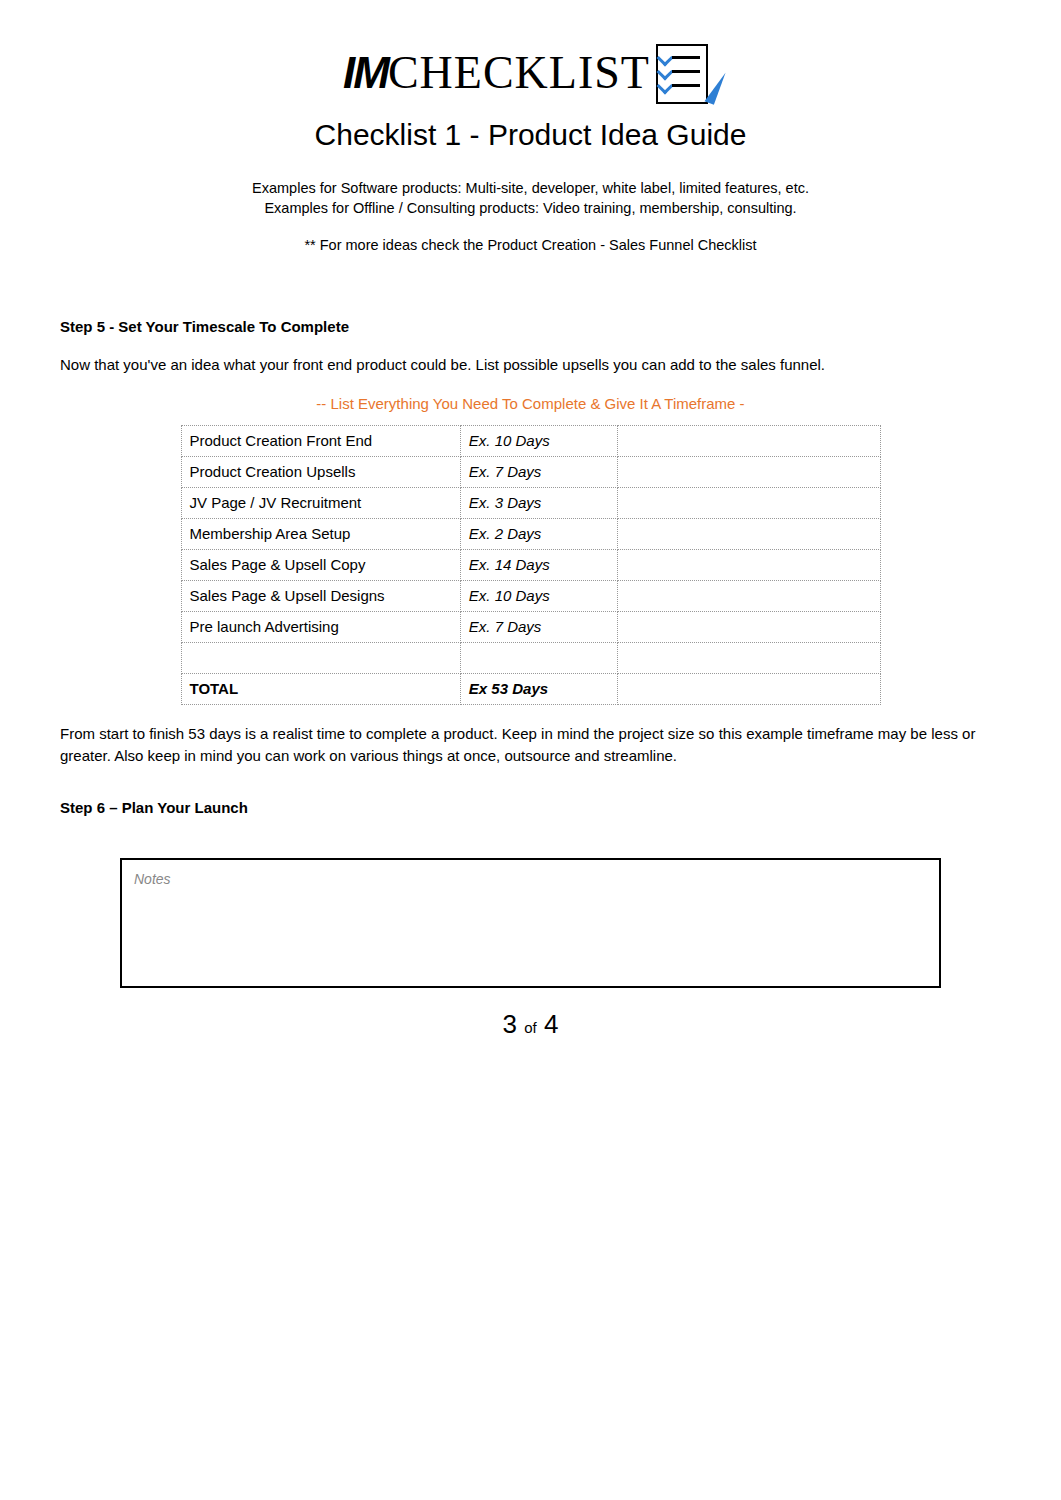IMCHECKLIST
Checklist 1 - Product Idea Guide
Examples for Software products: Multi-site, developer, white label, limited features, etc.
Examples for Offline / Consulting products: Video training, membership, consulting.
** For more ideas check the Product Creation - Sales Funnel Checklist
Step 5 - Set Your Timescale To Complete
Now that you've an idea what your front end product could be. List possible upsells you can add to the sales funnel.
-- List Everything You Need To Complete & Give It A Timeframe -
| Product Creation Front End | Ex. 10 Days | |
| Product Creation Upsells | Ex. 7 Days | |
| JV Page / JV Recruitment | Ex. 3 Days | |
| Membership Area Setup | Ex. 2 Days | |
| Sales Page & Upsell Copy | Ex. 14 Days | |
| Sales Page & Upsell Designs | Ex. 10 Days | |
| Pre launch Advertising | Ex. 7 Days | |
| TOTAL | Ex 53 Days | |
From start to finish 53 days is a realist time to complete a product. Keep in mind the project size so this example timeframe may be less or greater. Also keep in mind you can work on various things at once, outsource and streamline.
Step 6 – Plan Your Launch
Notes
3 of 4